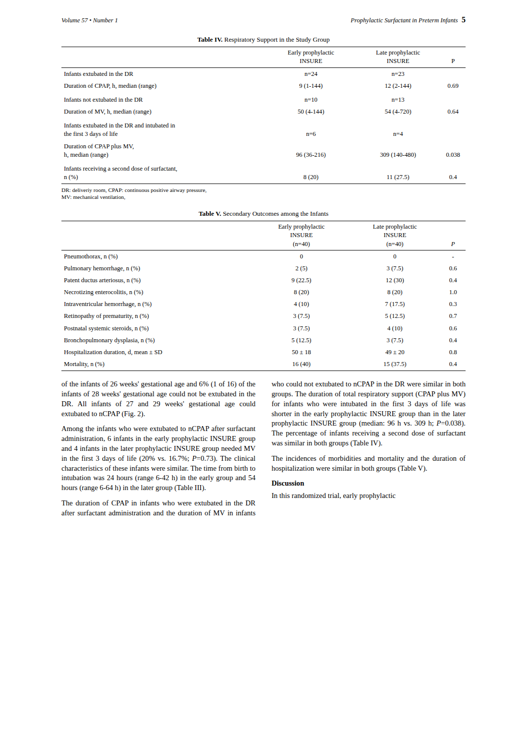Volume 57 • Number 1
Prophylactic Surfactant in Preterm Infants
5
Table IV. Respiratory Support in the Study Group
| | Early prophylactic INSURE | Late prophylactic INSURE | P |
| --- | --- | --- | --- |
| Infants extubated in the DR | n=24 | n=23 | |
| Duration of CPAP, h, median (range) | 9 (1-144) | 12 (2-144) | 0.69 |
| Infants not extubated in the DR | n=10 | n=13 | |
| Duration of MV, h, median (range) | 50 (4-144) | 54 (4-720) | 0.64 |
| Infants extubated in the DR and intubated in the first 3 days of life | n=6 | n=4 | |
| Duration of CPAP plus MV, h, median (range) | 96 (36-216) | 309 (140-480) | 0.038 |
| Infants receiving a second dose of surfactant, n (%) | 8 (20) | 11 (27.5) | 0.4 |
DR: deliveriy room, CPAP: continuous positive airway pressure,
MV: mechanical ventilation,
Table V. Secondary Outcomes among the Infants
| | Early prophylactic INSURE (n=40) | Late prophylactic INSURE (n=40) | P |
| --- | --- | --- | --- |
| Pneumothorax, n (%) | 0 | 0 | - |
| Pulmonary hemorrhage, n (%) | 2 (5) | 3 (7.5) | 0.6 |
| Patent ductus arteriosus, n (%) | 9 (22.5) | 12 (30) | 0.4 |
| Necrotizing enterocolitis, n (%) | 8 (20) | 8 (20) | 1.0 |
| Intraventricular hemorrhage, n (%) | 4 (10) | 7 (17.5) | 0.3 |
| Retinopathy of prematurity, n (%) | 3 (7.5) | 5 (12.5) | 0.7 |
| Postnatal systemic steroids, n (%) | 3 (7.5) | 4 (10) | 0.6 |
| Bronchopulmonary dysplasia, n (%) | 5 (12.5) | 3 (7.5) | 0.4 |
| Hospitalization duration, d, mean ± SD | 50 ± 18 | 49 ± 20 | 0.8 |
| Mortality, n (%) | 16 (40) | 15 (37.5) | 0.4 |
of the infants of 26 weeks' gestational age and 6% (1 of 16) of the infants of 28 weeks' gestational age could not be extubated in the DR. All infants of 27 and 29 weeks' gestational age could extubated to nCPAP (Fig. 2).
Among the infants who were extubated to nCPAP after surfactant administration, 6 infants in the early prophylactic INSURE group and 4 infants in the later prophylactic INSURE group needed MV in the first 3 days of life (20% vs. 16.7%; P=0.73). The clinical characteristics of these infants were similar. The time from birth to intubation was 24 hours (range 6-42 h) in the early group and 54 hours (range 6-64 h) in the later group (Table III).
The duration of CPAP in infants who were extubated in the DR after surfactant administration and the duration of MV in infants who could not extubated to nCPAP in the DR were similar in both groups. The duration of total respiratory support (CPAP plus MV) for infants who were intubated in the first 3 days of life was shorter in the early prophylactic INSURE group than in the later prophylactic INSURE group (median: 96 h vs. 309 h; P=0.038). The percentage of infants receiving a second dose of surfactant was similar in both groups (Table IV).
The incidences of morbidities and mortality and the duration of hospitalization were similar in both groups (Table V).
Discussion
In this randomized trial, early prophylactic